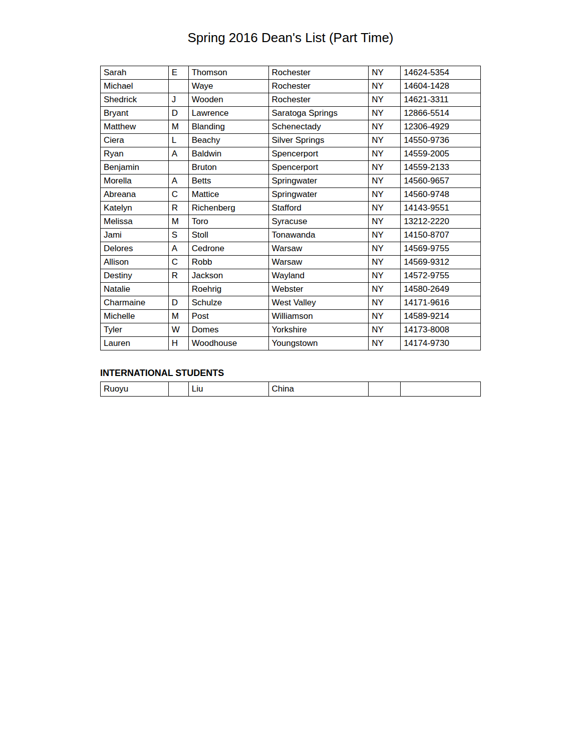Spring 2016 Dean's List (Part Time)
| Sarah | E | Thomson | Rochester | NY | 14624-5354 |
| Michael | | Waye | Rochester | NY | 14604-1428 |
| Shedrick | J | Wooden | Rochester | NY | 14621-3311 |
| Bryant | D | Lawrence | Saratoga Springs | NY | 12866-5514 |
| Matthew | M | Blanding | Schenectady | NY | 12306-4929 |
| Ciera | L | Beachy | Silver Springs | NY | 14550-9736 |
| Ryan | A | Baldwin | Spencerport | NY | 14559-2005 |
| Benjamin | | Bruton | Spencerport | NY | 14559-2133 |
| Morella | A | Betts | Springwater | NY | 14560-9657 |
| Abreana | C | Mattice | Springwater | NY | 14560-9748 |
| Katelyn | R | Richenberg | Stafford | NY | 14143-9551 |
| Melissa | M | Toro | Syracuse | NY | 13212-2220 |
| Jami | S | Stoll | Tonawanda | NY | 14150-8707 |
| Delores | A | Cedrone | Warsaw | NY | 14569-9755 |
| Allison | C | Robb | Warsaw | NY | 14569-9312 |
| Destiny | R | Jackson | Wayland | NY | 14572-9755 |
| Natalie | | Roehrig | Webster | NY | 14580-2649 |
| Charmaine | D | Schulze | West Valley | NY | 14171-9616 |
| Michelle | M | Post | Williamson | NY | 14589-9214 |
| Tyler | W | Domes | Yorkshire | NY | 14173-8008 |
| Lauren | H | Woodhouse | Youngstown | NY | 14174-9730 |
INTERNATIONAL STUDENTS
| Ruoyu | | Liu | China | | |